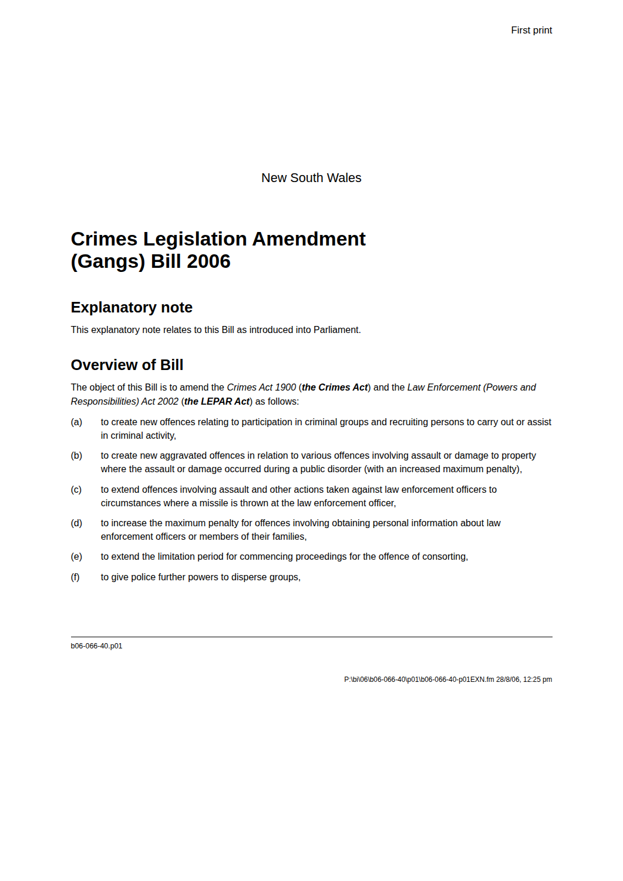First print
New South Wales
Crimes Legislation Amendment
(Gangs) Bill 2006
Explanatory note
This explanatory note relates to this Bill as introduced into Parliament.
Overview of Bill
The object of this Bill is to amend the Crimes Act 1900 (the Crimes Act) and the Law Enforcement (Powers and Responsibilities) Act 2002 (the LEPAR Act) as follows:
(a) to create new offences relating to participation in criminal groups and recruiting persons to carry out or assist in criminal activity,
(b) to create new aggravated offences in relation to various offences involving assault or damage to property where the assault or damage occurred during a public disorder (with an increased maximum penalty),
(c) to extend offences involving assault and other actions taken against law enforcement officers to circumstances where a missile is thrown at the law enforcement officer,
(d) to increase the maximum penalty for offences involving obtaining personal information about law enforcement officers or members of their families,
(e) to extend the limitation period for commencing proceedings for the offence of consorting,
(f) to give police further powers to disperse groups,
b06-066-40.p01
P:\bi\06\b06-066-40\p01\b06-066-40-p01EXN.fm 28/8/06, 12:25 pm